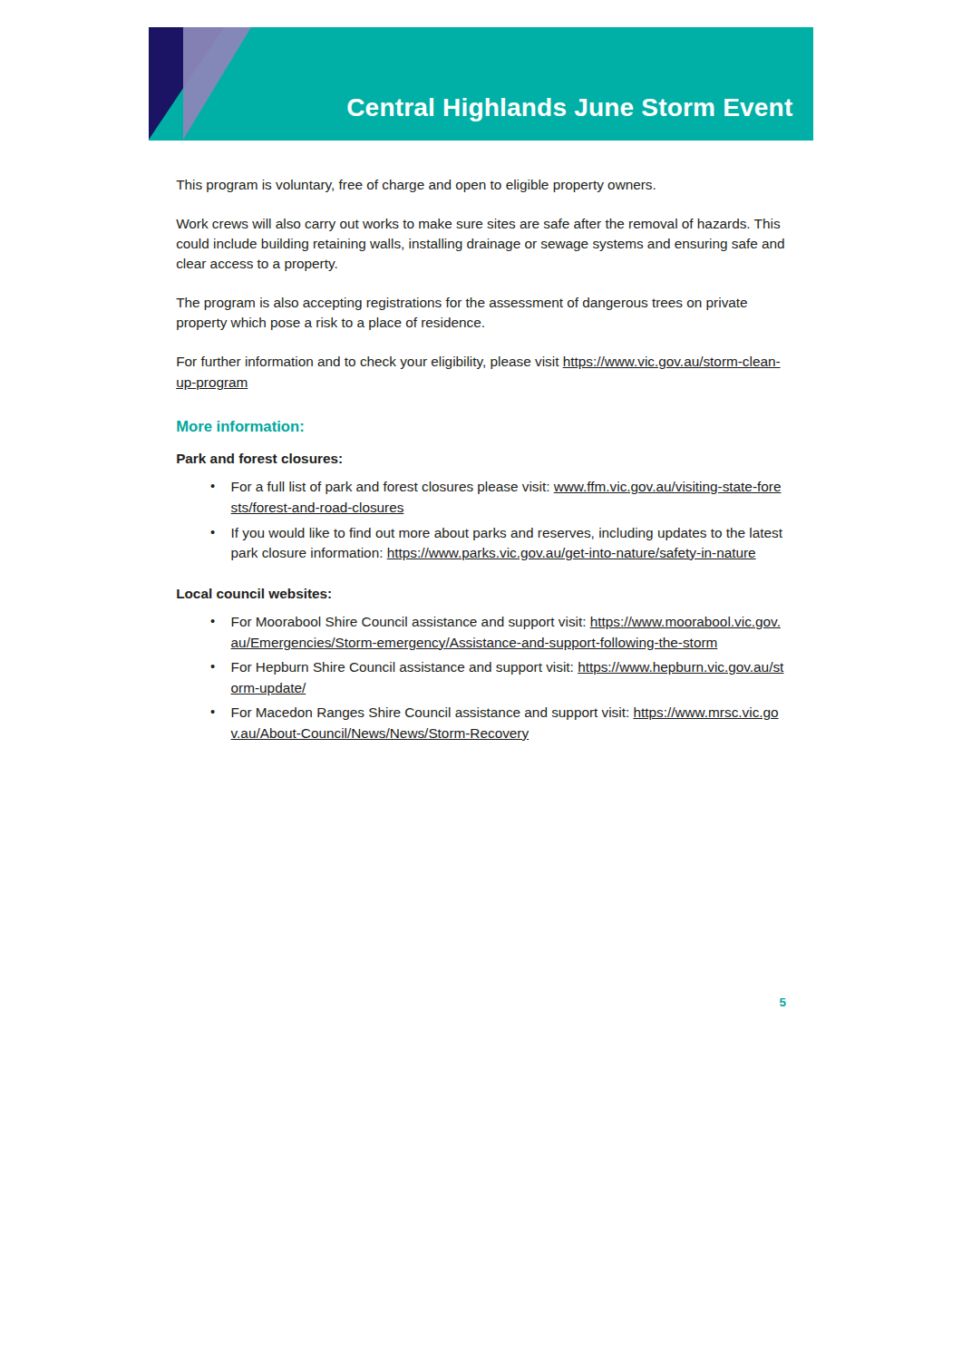Central Highlands June Storm Event
This program is voluntary, free of charge and open to eligible property owners.
Work crews will also carry out works to make sure sites are safe after the removal of hazards. This could include building retaining walls, installing drainage or sewage systems and ensuring safe and clear access to a property.
The program is also accepting registrations for the assessment of dangerous trees on private property which pose a risk to a place of residence.
For further information and to check your eligibility, please visit https://www.vic.gov.au/storm-clean-up-program
More information:
Park and forest closures:
For a full list of park and forest closures please visit: www.ffm.vic.gov.au/visiting-state-forests/forest-and-road-closures
If you would like to find out more about parks and reserves, including updates to the latest park closure information: https://www.parks.vic.gov.au/get-into-nature/safety-in-nature
Local council websites:
For Moorabool Shire Council assistance and support visit: https://www.moorabool.vic.gov.au/Emergencies/Storm-emergency/Assistance-and-support-following-the-storm
For Hepburn Shire Council assistance and support visit: https://www.hepburn.vic.gov.au/storm-update/
For Macedon Ranges Shire Council assistance and support visit: https://www.mrsc.vic.gov.au/About-Council/News/News/Storm-Recovery
5